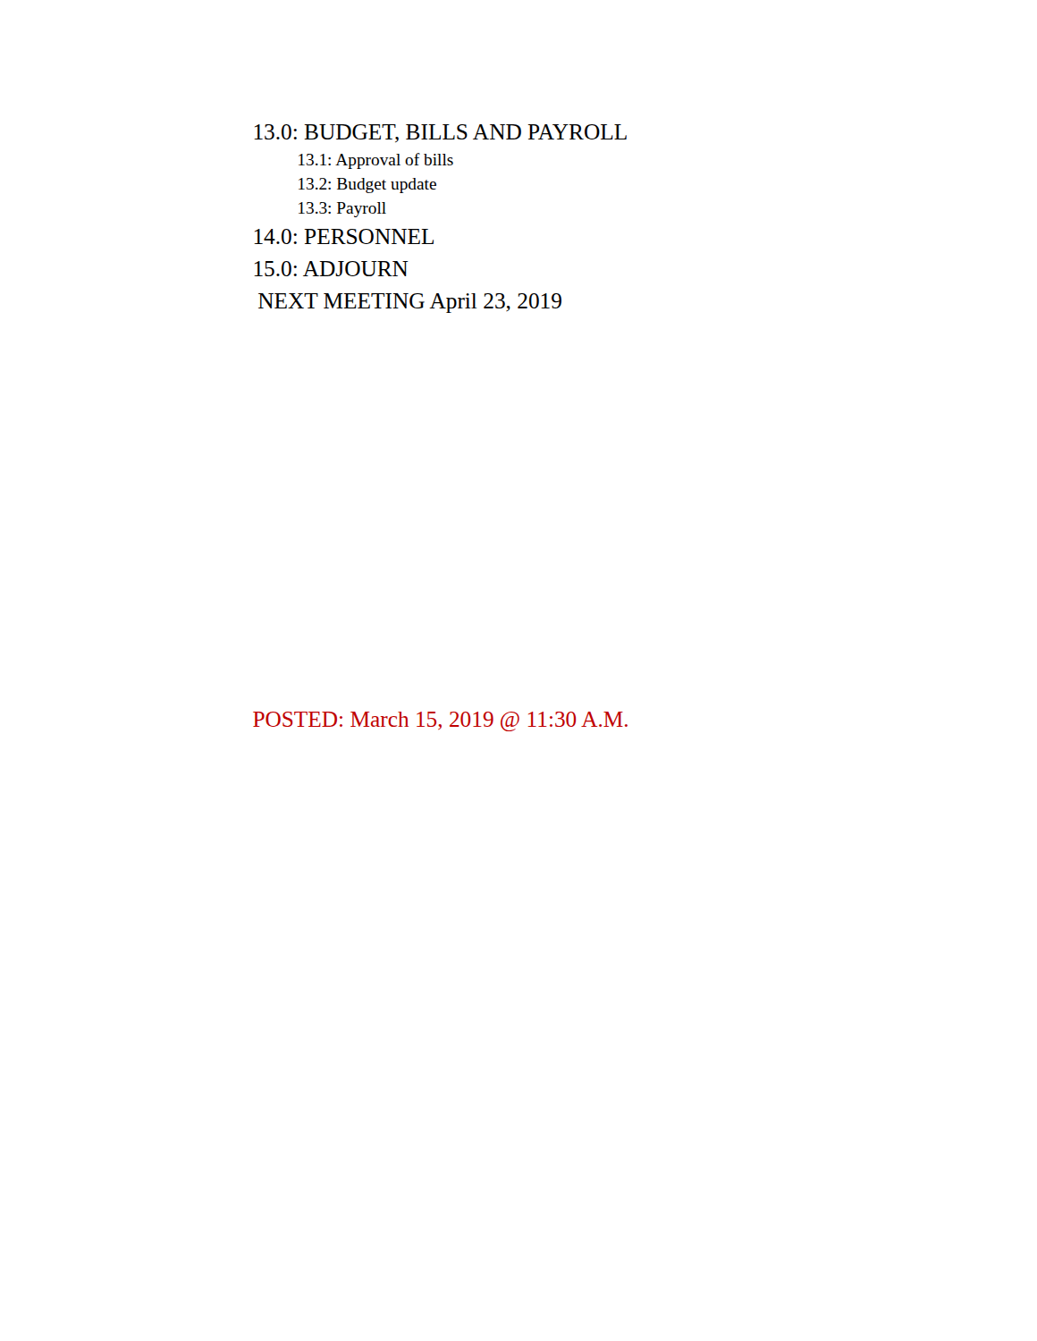13.0: BUDGET, BILLS AND PAYROLL
13.1: Approval of bills
13.2: Budget update
13.3: Payroll
14.0: PERSONNEL
15.0: ADJOURN
NEXT MEETING April 23, 2019
POSTED: March 15, 2019 @ 11:30 A.M.